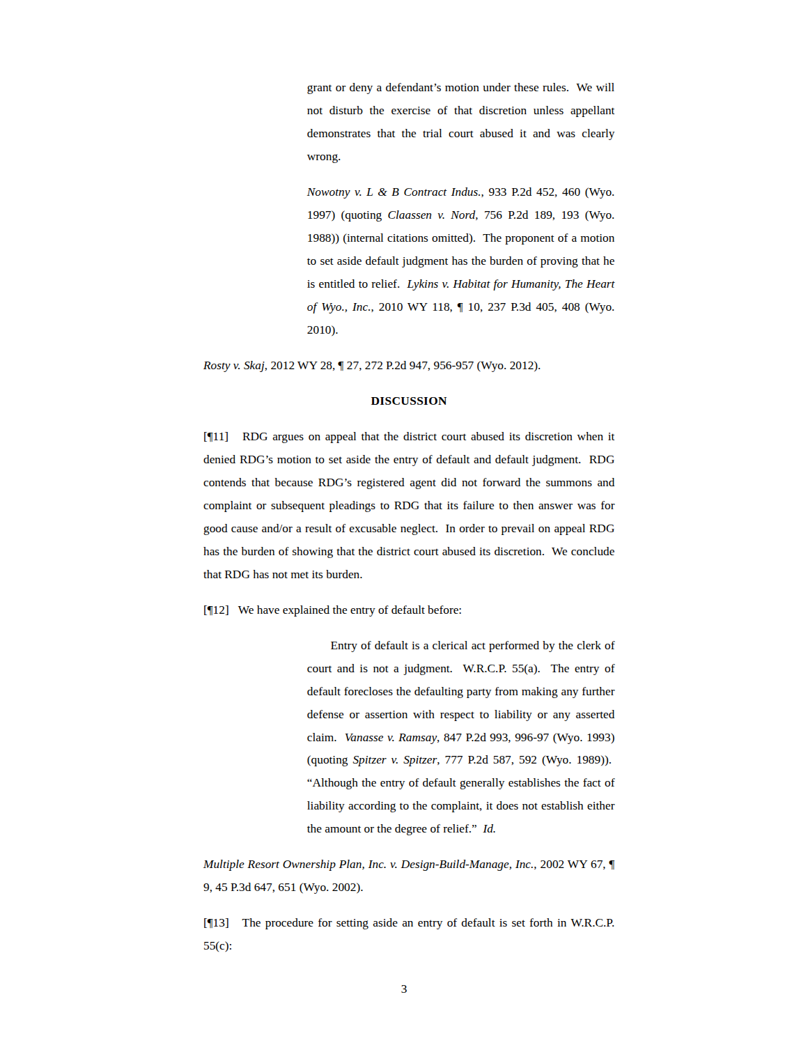grant or deny a defendant’s motion under these rules. We will not disturb the exercise of that discretion unless appellant demonstrates that the trial court abused it and was clearly wrong.
Nowotny v. L & B Contract Indus., 933 P.2d 452, 460 (Wyo. 1997) (quoting Claassen v. Nord, 756 P.2d 189, 193 (Wyo. 1988)) (internal citations omitted). The proponent of a motion to set aside default judgment has the burden of proving that he is entitled to relief. Lykins v. Habitat for Humanity, The Heart of Wyo., Inc., 2010 WY 118, ¶ 10, 237 P.3d 405, 408 (Wyo. 2010).
Rosty v. Skaj, 2012 WY 28, ¶ 27, 272 P.2d 947, 956-957 (Wyo. 2012).
DISCUSSION
[¶11] RDG argues on appeal that the district court abused its discretion when it denied RDG’s motion to set aside the entry of default and default judgment. RDG contends that because RDG’s registered agent did not forward the summons and complaint or subsequent pleadings to RDG that its failure to then answer was for good cause and/or a result of excusable neglect. In order to prevail on appeal RDG has the burden of showing that the district court abused its discretion. We conclude that RDG has not met its burden.
[¶12] We have explained the entry of default before:
Entry of default is a clerical act performed by the clerk of court and is not a judgment. W.R.C.P. 55(a). The entry of default forecloses the defaulting party from making any further defense or assertion with respect to liability or any asserted claim. Vanasse v. Ramsay, 847 P.2d 993, 996-97 (Wyo. 1993) (quoting Spitzer v. Spitzer, 777 P.2d 587, 592 (Wyo. 1989)). “Although the entry of default generally establishes the fact of liability according to the complaint, it does not establish either the amount or the degree of relief.” Id.
Multiple Resort Ownership Plan, Inc. v. Design-Build-Manage, Inc., 2002 WY 67, ¶ 9, 45 P.3d 647, 651 (Wyo. 2002).
[¶13] The procedure for setting aside an entry of default is set forth in W.R.C.P. 55(c):
3